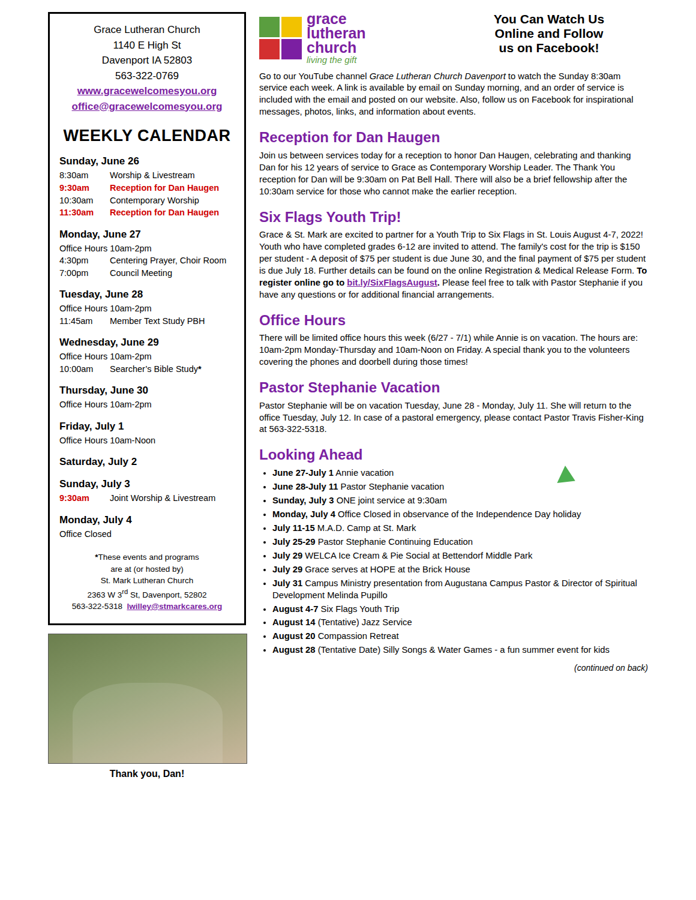Grace Lutheran Church
1140 E High St
Davenport IA 52803
563-322-0769
www.gracewelcomesyou.org
office@gracewelcomesyou.org
WEEKLY CALENDAR
Sunday, June 26
| 8:30am | Worship & Livestream |
| 9:30am | Reception for Dan Haugen |
| 10:30am | Contemporary Worship |
| 11:30am | Reception for Dan Haugen |
Monday, June 27
| Office Hours 10am-2pm |
| 4:30pm | Centering Prayer, Choir Room |
| 7:00pm | Council Meeting |
Tuesday, June 28
| Office Hours 10am-2pm |
| 11:45am | Member Text Study PBH |
Wednesday, June 29
| Office Hours 10am-2pm |
| 10:00am | Searcher’s Bible Study * |
Thursday, June 30
| Office Hours 10am-2pm |
Friday, July 1
| Office Hours 10am-Noon |
Saturday, July 2
Sunday, July 3
| 9:30am | Joint Worship & Livestream |
Monday, July 4
| Office Closed |
*These events and programs
are at (or hosted by)
St. Mark Lutheran Church
2363 W 3rd St, Davenport, 52802
563-322-5318 lwilley@stmarkcares.org
Thank you, Dan!
grace lutheran church living the gift
You Can Watch Us
Online and Follow
us on Facebook!
Go to our YouTube channel Grace Lutheran Church Davenport to watch the Sunday 8:30am service each week. A link is available by email on Sunday morning, and an order of service is included with the email and posted on our website. Also, follow us on Facebook for inspirational messages, photos, links, and information about events.
Reception for Dan Haugen
Join us between services today for a reception to honor Dan Haugen, celebrating and thanking Dan for his 12 years of service to Grace as Contemporary Worship Leader. The Thank You reception for Dan will be 9:30am on Pat Bell Hall. There will also be a brief fellowship after the 10:30am service for those who cannot make the earlier reception.
Six Flags Youth Trip!
Grace & St. Mark are excited to partner for a Youth Trip to Six Flags in St. Louis August 4-7, 2022! Youth who have completed grades 6-12 are invited to attend. The family's cost for the trip is $150 per student - A deposit of $75 per student is due June 30, and the final payment of $75 per student is due July 18. Further details can be found on the online Registration & Medical Release Form. To register online go to bit.ly/SixFlagsAugust. Please feel free to talk with Pastor Stephanie if you have any questions or for additional financial arrangements.
Office Hours
There will be limited office hours this week (6/27 - 7/1) while Annie is on vacation. The hours are: 10am-2pm Monday-Thursday and 10am-Noon on Friday. A special thank you to the volunteers covering the phones and doorbell during those times!
Pastor Stephanie Vacation
Pastor Stephanie will be on vacation Tuesday, June 28 - Monday, July 11. She will return to the office Tuesday, July 12. In case of a pastoral emergency, please contact Pastor Travis Fisher-King at 563-322-5318.
Looking Ahead
June 27-July 1 Annie vacation
June 28-July 11 Pastor Stephanie vacation
Sunday, July 3 ONE joint service at 9:30am
Monday, July 4 Office Closed in observance of the Independence Day holiday
July 11-15 M.A.D. Camp at St. Mark
July 25-29 Pastor Stephanie Continuing Education
July 29 WELCA Ice Cream & Pie Social at Bettendorf Middle Park
July 29 Grace serves at HOPE at the Brick House
July 31 Campus Ministry presentation from Augustana Campus Pastor & Director of Spiritual Development Melinda Pupillo
August 4-7 Six Flags Youth Trip
August 14 (Tentative) Jazz Service
August 20 Compassion Retreat
August 28 (Tentative Date) Silly Songs & Water Games - a fun summer event for kids
(continued on back)